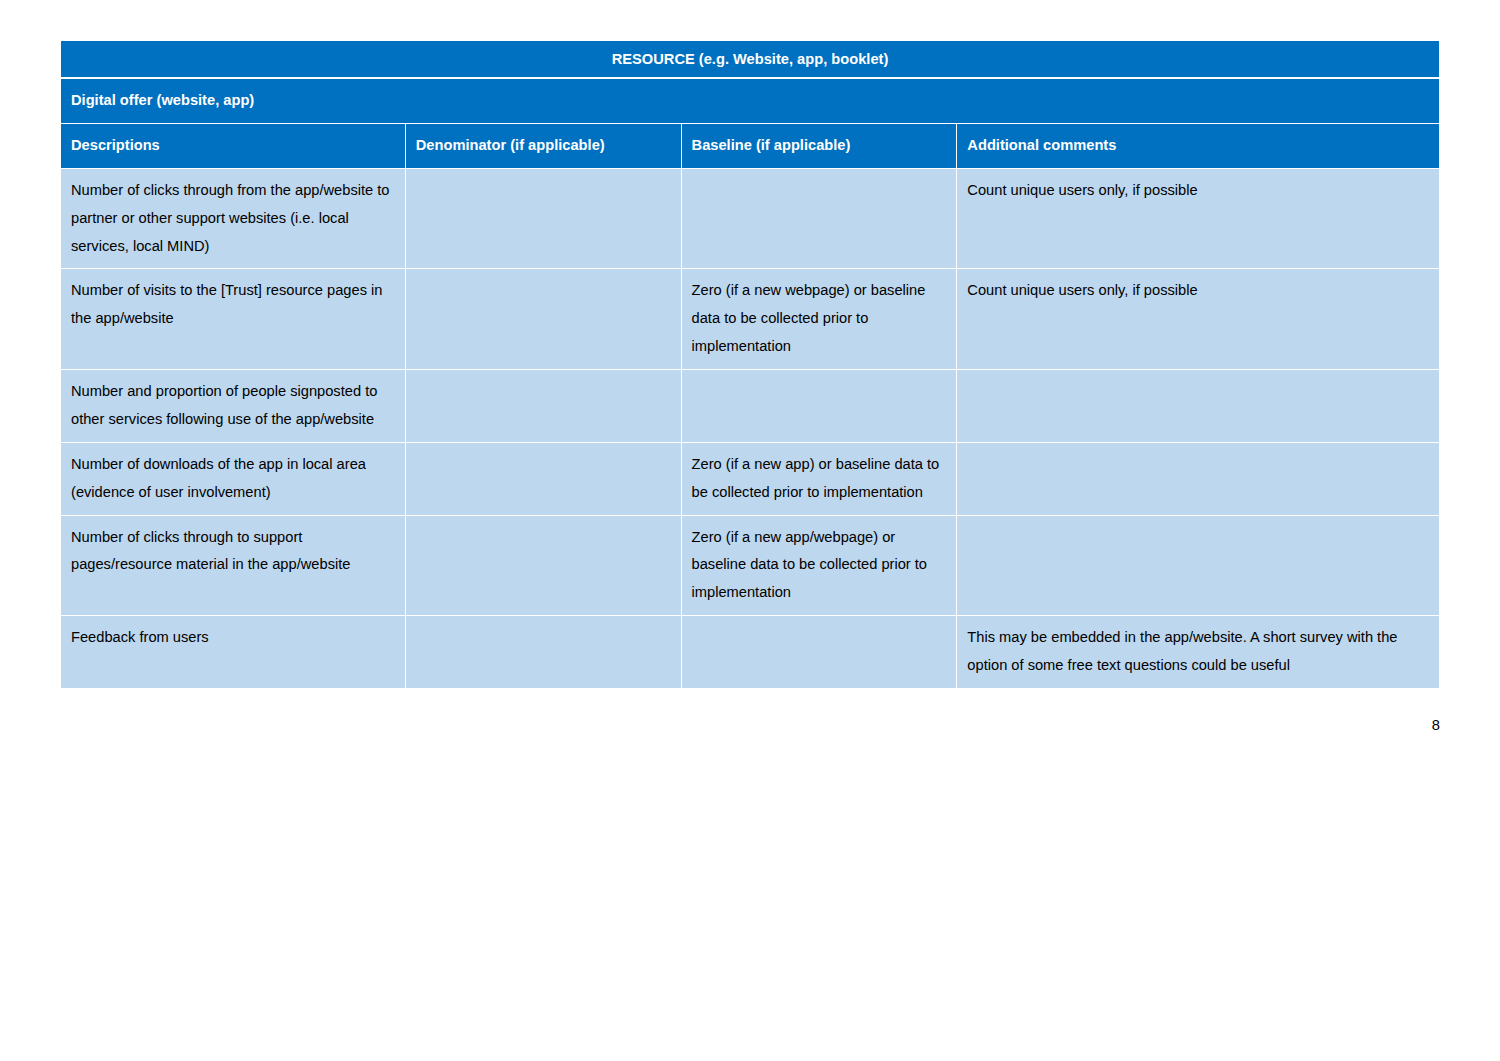RESOURCE (e.g. Website, app, booklet)
| Digital offer (website, app) |
| --- |
| Descriptions | Denominator (if applicable) | Baseline (if applicable) | Additional comments |
| Number of clicks through from the app/website to partner or other support websites (i.e. local services, local MIND) | | | Count unique users only, if possible |
| Number of visits to the [Trust] resource pages in the app/website | | Zero (if a new webpage) or baseline data to be collected prior to implementation | Count unique users only, if possible |
| Number and proportion of people signposted to other services following use of the app/website | | | |
| Number of downloads of the app in local area (evidence of user involvement) | | Zero (if a new app) or baseline data to be collected prior to implementation | |
| Number of clicks through to support pages/resource material in the app/website | | Zero (if a new app/webpage) or baseline data to be collected prior to implementation | |
| Feedback from users | | | This may be embedded in the app/website. A short survey with the option of some free text questions could be useful |
8